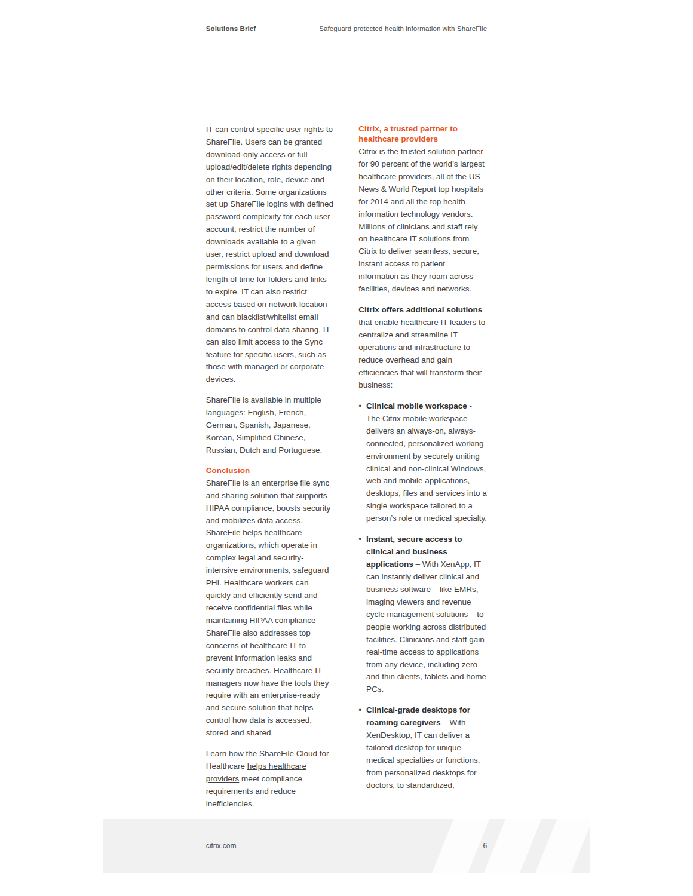Solutions Brief
Safeguard protected health information with ShareFile
IT can control specific user rights to ShareFile. Users can be granted download-only access or full upload/edit/delete rights depending on their location, role, device and other criteria. Some organizations set up ShareFile logins with defined password complexity for each user account, restrict the number of downloads available to a given user, restrict upload and download permissions for users and define length of time for folders and links to expire. IT can also restrict access based on network location and can blacklist/whitelist email domains to control data sharing. IT can also limit access to the Sync feature for specific users, such as those with managed or corporate devices.
ShareFile is available in multiple languages: English, French, German, Spanish, Japanese, Korean, Simplified Chinese, Russian, Dutch and Portuguese.
Conclusion
ShareFile is an enterprise file sync and sharing solution that supports HIPAA compliance, boosts security and mobilizes data access. ShareFile helps healthcare organizations, which operate in complex legal and security-intensive environments, safeguard PHI. Healthcare workers can quickly and efficiently send and receive confidential files while maintaining HIPAA compliance ShareFile also addresses top concerns of healthcare IT to prevent information leaks and security breaches. Healthcare IT managers now have the tools they require with an enterprise-ready and secure solution that helps control how data is accessed, stored and shared.
Learn how the ShareFile Cloud for Healthcare helps healthcare providers meet compliance requirements and reduce inefficiencies.
Citrix, a trusted partner to healthcare providers
Citrix is the trusted solution partner for 90 percent of the world’s largest healthcare providers, all of the US News & World Report top hospitals for 2014 and all the top health information technology vendors. Millions of clinicians and staff rely on healthcare IT solutions from Citrix to deliver seamless, secure, instant access to patient information as they roam across facilities, devices and networks.
Citrix offers additional solutions that enable healthcare IT leaders to centralize and streamline IT operations and infrastructure to reduce overhead and gain efficiencies that will transform their business:
Clinical mobile workspace - The Citrix mobile workspace delivers an always-on, always-connected, personalized working environment by securely uniting clinical and non-clinical Windows, web and mobile applications, desktops, files and services into a single workspace tailored to a person’s role or medical specialty.
Instant, secure access to clinical and business applications – With XenApp, IT can instantly deliver clinical and business software – like EMRs, imaging viewers and revenue cycle management solutions – to people working across distributed facilities. Clinicians and staff gain real-time access to applications from any device, including zero and thin clients, tablets and home PCs.
Clinical-grade desktops for roaming caregivers – With XenDesktop, IT can deliver a tailored desktop for unique medical specialties or functions, from personalized desktops for doctors, to standardized,
citrix.com
6